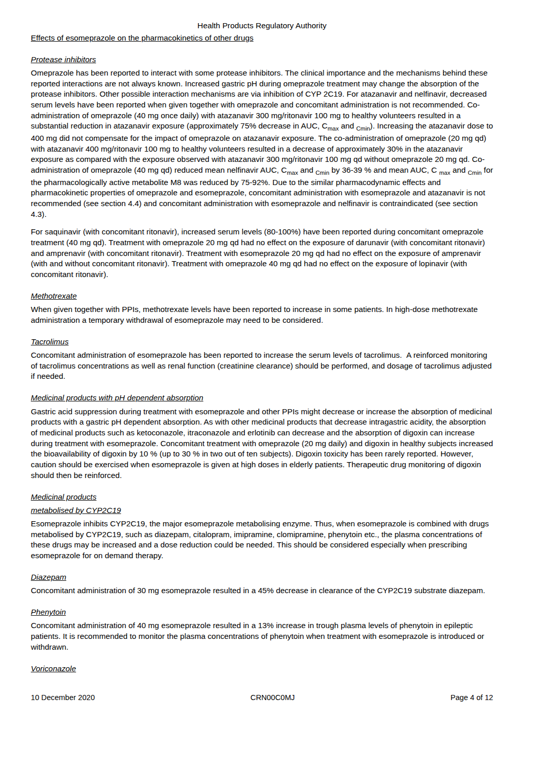Health Products Regulatory Authority
Effects of esomeprazole on the pharmacokinetics of other drugs
Protease inhibitors
Omeprazole has been reported to interact with some protease inhibitors. The clinical importance and the mechanisms behind these reported interactions are not always known. Increased gastric pH during omeprazole treatment may change the absorption of the protease inhibitors. Other possible interaction mechanisms are via inhibition of CYP 2C19. For atazanavir and nelfinavir, decreased serum levels have been reported when given together with omeprazole and concomitant administration is not recommended. Co-administration of omeprazole (40 mg once daily) with atazanavir 300 mg/ritonavir 100 mg to healthy volunteers resulted in a substantial reduction in atazanavir exposure (approximately 75% decrease in AUC, Cmax and Cmin). Increasing the atazanavir dose to 400 mg did not compensate for the impact of omeprazole on atazanavir exposure. The co-administration of omeprazole (20 mg qd) with atazanavir 400 mg/ritonavir 100 mg to healthy volunteers resulted in a decrease of approximately 30% in the atazanavir exposure as compared with the exposure observed with atazanavir 300 mg/ritonavir 100 mg qd without omeprazole 20 mg qd. Co-administration of omeprazole (40 mg qd) reduced mean nelfinavir AUC, Cmax and Cmin by 36-39 % and mean AUC, C max and Cmin for the pharmacologically active metabolite M8 was reduced by 75-92%. Due to the similar pharmacodynamic effects and pharmacokinetic properties of omeprazole and esomeprazole, concomitant administration with esomeprazole and atazanavir is not recommended (see section 4.4) and concomitant administration with esomeprazole and nelfinavir is contraindicated (see section 4.3).
For saquinavir (with concomitant ritonavir), increased serum levels (80-100%) have been reported during concomitant omeprazole treatment (40 mg qd). Treatment with omeprazole 20 mg qd had no effect on the exposure of darunavir (with concomitant ritonavir) and amprenavir (with concomitant ritonavir). Treatment with esomeprazole 20 mg qd had no effect on the exposure of amprenavir (with and without concomitant ritonavir). Treatment with omeprazole 40 mg qd had no effect on the exposure of lopinavir (with concomitant ritonavir).
Methotrexate
When given together with PPIs, methotrexate levels have been reported to increase in some patients. In high-dose methotrexate administration a temporary withdrawal of esomeprazole may need to be considered.
Tacrolimus
Concomitant administration of esomeprazole has been reported to increase the serum levels of tacrolimus. A reinforced monitoring of tacrolimus concentrations as well as renal function (creatinine clearance) should be performed, and dosage of tacrolimus adjusted if needed.
Medicinal products with pH dependent absorption
Gastric acid suppression during treatment with esomeprazole and other PPIs might decrease or increase the absorption of medicinal products with a gastric pH dependent absorption. As with other medicinal products that decrease intragastric acidity, the absorption of medicinal products such as ketoconazole, itraconazole and erlotinib can decrease and the absorption of digoxin can increase during treatment with esomeprazole. Concomitant treatment with omeprazole (20 mg daily) and digoxin in healthy subjects increased the bioavailability of digoxin by 10 % (up to 30 % in two out of ten subjects). Digoxin toxicity has been rarely reported. However, caution should be exercised when esomeprazole is given at high doses in elderly patients. Therapeutic drug monitoring of digoxin should then be reinforced.
Medicinal products
metabolised by CYP2C19
Esomeprazole inhibits CYP2C19, the major esomeprazole metabolising enzyme. Thus, when esomeprazole is combined with drugs metabolised by CYP2C19, such as diazepam, citalopram, imipramine, clomipramine, phenytoin etc., the plasma concentrations of these drugs may be increased and a dose reduction could be needed. This should be considered especially when prescribing esomeprazole for on demand therapy.
Diazepam
Concomitant administration of 30 mg esomeprazole resulted in a 45% decrease in clearance of the CYP2C19 substrate diazepam.
Phenytoin
Concomitant administration of 40 mg esomeprazole resulted in a 13% increase in trough plasma levels of phenytoin in epileptic patients. It is recommended to monitor the plasma concentrations of phenytoin when treatment with esomeprazole is introduced or withdrawn.
Voriconazole
10 December 2020 CRN00C0MJ Page 4 of 12